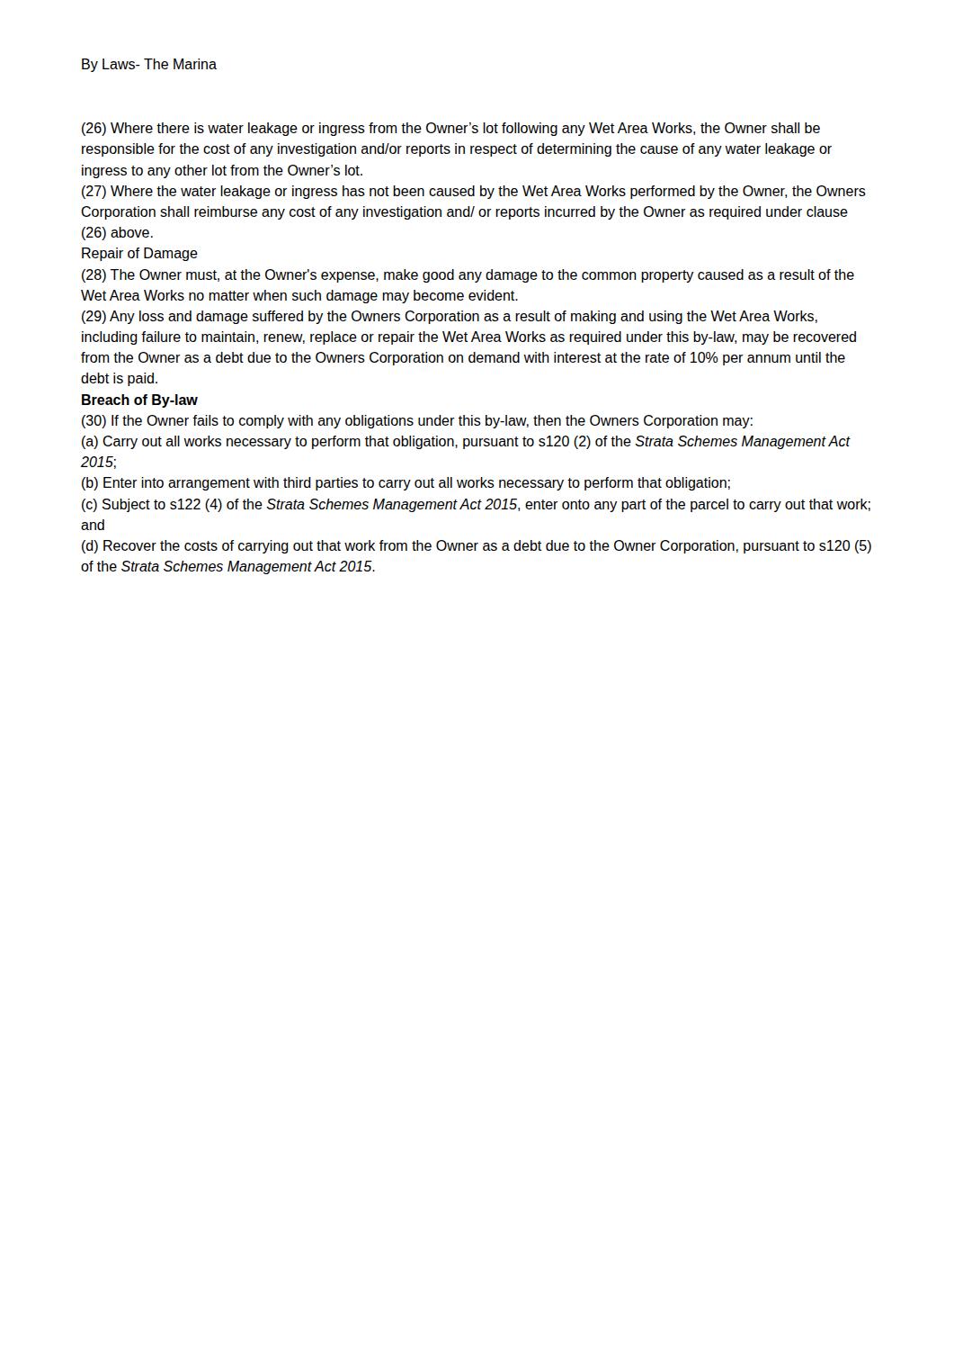By Laws- The Marina
(26) Where there is water leakage or ingress from the Owner’s lot following any Wet Area Works, the Owner shall be responsible for the cost of any investigation and/or reports in respect of determining the cause of any water leakage or ingress to any other lot from the Owner’s lot.
(27) Where the water leakage or ingress has not been caused by the Wet Area Works performed by the Owner, the Owners Corporation shall reimburse any cost of any investigation and/ or reports incurred by the Owner as required under clause (26) above.
Repair of Damage
(28) The Owner must, at the Owner's expense, make good any damage to the common property caused as a result of the Wet Area Works no matter when such damage may become evident.
(29) Any loss and damage suffered by the Owners Corporation as a result of making and using the Wet Area Works, including failure to maintain, renew, replace or repair the Wet Area Works as required under this by-law, may be recovered from the Owner as a debt due to the Owners Corporation on demand with interest at the rate of 10% per annum until the debt is paid.
Breach of By-law
(30) If the Owner fails to comply with any obligations under this by-law, then the Owners Corporation may:
(a) Carry out all works necessary to perform that obligation, pursuant to s120 (2) of the Strata Schemes Management Act 2015;
(b) Enter into arrangement with third parties to carry out all works necessary to perform that obligation;
(c) Subject to s122 (4) of the Strata Schemes Management Act 2015, enter onto any part of the parcel to carry out that work; and
(d) Recover the costs of carrying out that work from the Owner as a debt due to the Owner Corporation, pursuant to s120 (5) of the Strata Schemes Management Act 2015.